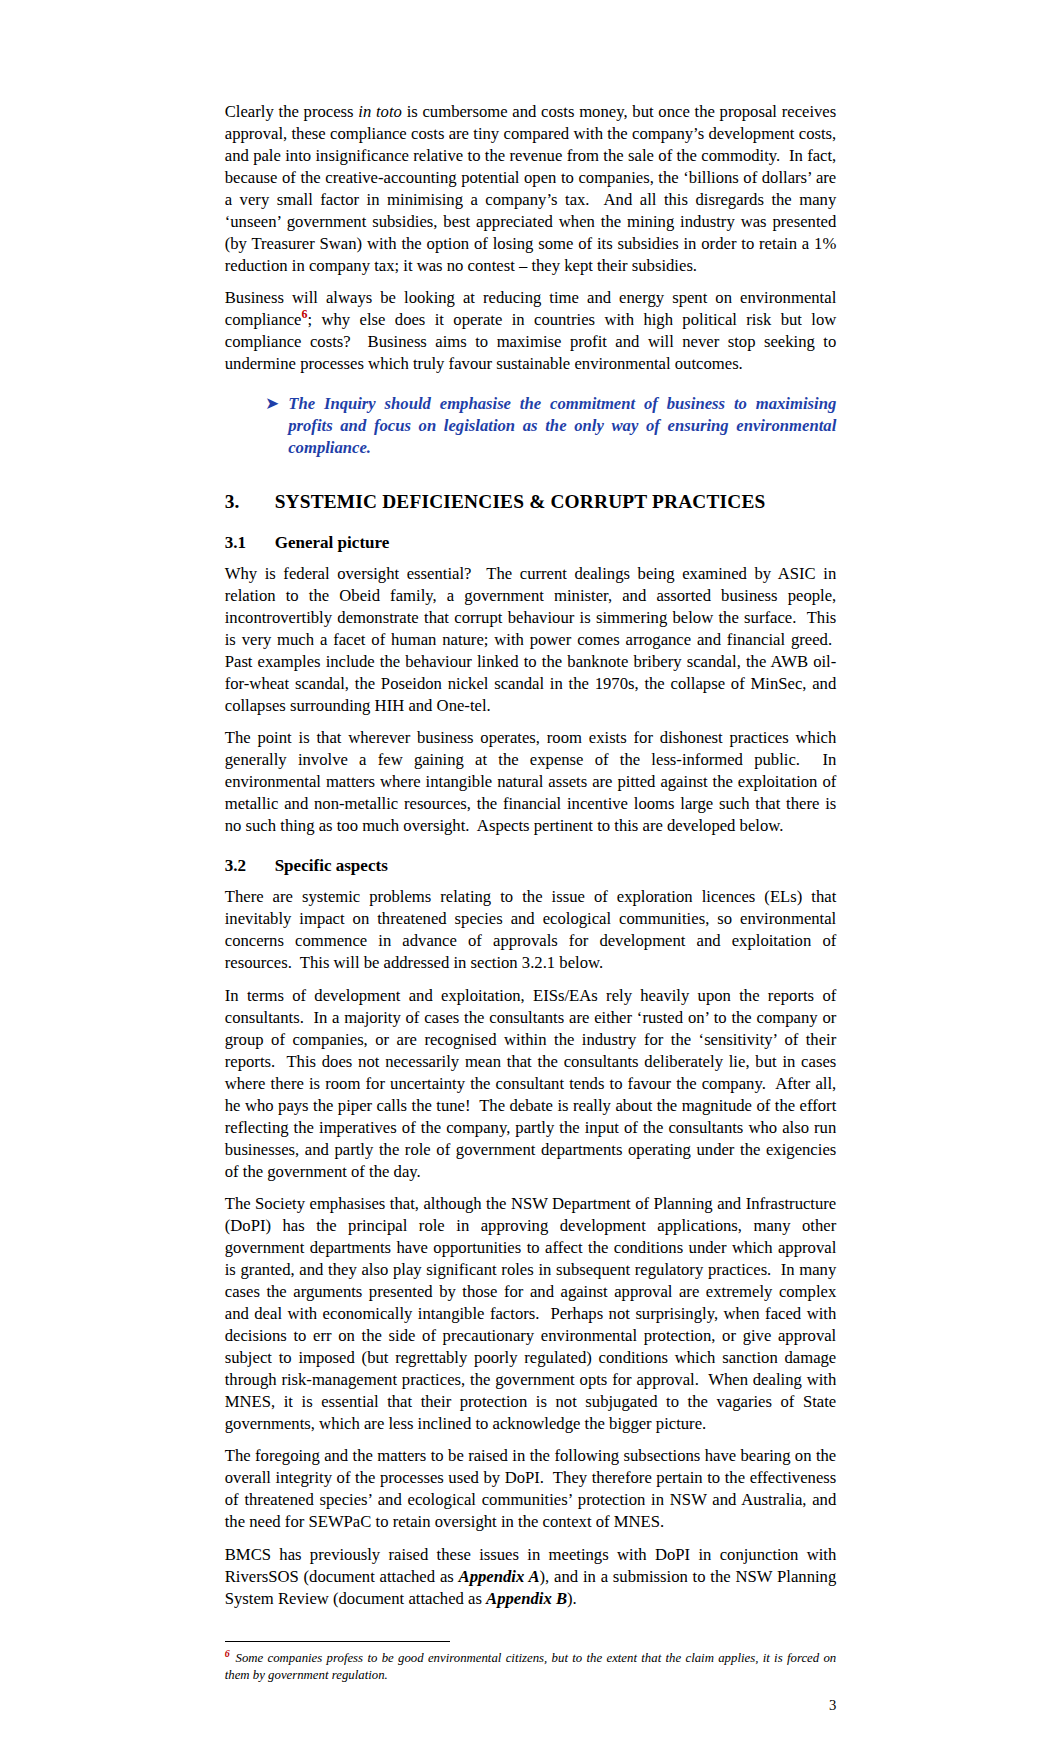Clearly the process in toto is cumbersome and costs money, but once the proposal receives approval, these compliance costs are tiny compared with the company’s development costs, and pale into insignificance relative to the revenue from the sale of the commodity. In fact, because of the creative-accounting potential open to companies, the ‘billions of dollars’ are a very small factor in minimising a company’s tax. And all this disregards the many ‘unseen’ government subsidies, best appreciated when the mining industry was presented (by Treasurer Swan) with the option of losing some of its subsidies in order to retain a 1% reduction in company tax; it was no contest – they kept their subsidies.
Business will always be looking at reducing time and energy spent on environmental compliance6; why else does it operate in countries with high political risk but low compliance costs? Business aims to maximise profit and will never stop seeking to undermine processes which truly favour sustainable environmental outcomes.
➤ The Inquiry should emphasise the commitment of business to maximising profits and focus on legislation as the only way of ensuring environmental compliance.
3. SYSTEMIC DEFICIENCIES & CORRUPT PRACTICES
3.1 General picture
Why is federal oversight essential? The current dealings being examined by ASIC in relation to the Obeid family, a government minister, and assorted business people, incontrovertibly demonstrate that corrupt behaviour is simmering below the surface. This is very much a facet of human nature; with power comes arrogance and financial greed. Past examples include the behaviour linked to the banknote bribery scandal, the AWB oil-for-wheat scandal, the Poseidon nickel scandal in the 1970s, the collapse of MinSec, and collapses surrounding HIH and One-tel.
The point is that wherever business operates, room exists for dishonest practices which generally involve a few gaining at the expense of the less-informed public. In environmental matters where intangible natural assets are pitted against the exploitation of metallic and non-metallic resources, the financial incentive looms large such that there is no such thing as too much oversight. Aspects pertinent to this are developed below.
3.2 Specific aspects
There are systemic problems relating to the issue of exploration licences (ELs) that inevitably impact on threatened species and ecological communities, so environmental concerns commence in advance of approvals for development and exploitation of resources. This will be addressed in section 3.2.1 below.
In terms of development and exploitation, EISs/EAs rely heavily upon the reports of consultants. In a majority of cases the consultants are either ‘rusted on’ to the company or group of companies, or are recognised within the industry for the ‘sensitivity’ of their reports. This does not necessarily mean that the consultants deliberately lie, but in cases where there is room for uncertainty the consultant tends to favour the company. After all, he who pays the piper calls the tune! The debate is really about the magnitude of the effort reflecting the imperatives of the company, partly the input of the consultants who also run businesses, and partly the role of government departments operating under the exigencies of the government of the day.
The Society emphasises that, although the NSW Department of Planning and Infrastructure (DoPI) has the principal role in approving development applications, many other government departments have opportunities to affect the conditions under which approval is granted, and they also play significant roles in subsequent regulatory practices. In many cases the arguments presented by those for and against approval are extremely complex and deal with economically intangible factors. Perhaps not surprisingly, when faced with decisions to err on the side of precautionary environmental protection, or give approval subject to imposed (but regrettably poorly regulated) conditions which sanction damage through risk-management practices, the government opts for approval. When dealing with MNES, it is essential that their protection is not subjugated to the vagaries of State governments, which are less inclined to acknowledge the bigger picture.
The foregoing and the matters to be raised in the following subsections have bearing on the overall integrity of the processes used by DoPI. They therefore pertain to the effectiveness of threatened species’ and ecological communities’ protection in NSW and Australia, and the need for SEWPaC to retain oversight in the context of MNES.
BMCS has previously raised these issues in meetings with DoPI in conjunction with RiversSOS (document attached as Appendix A), and in a submission to the NSW Planning System Review (document attached as Appendix B).
6 Some companies profess to be good environmental citizens, but to the extent that the claim applies, it is forced on them by government regulation.
3